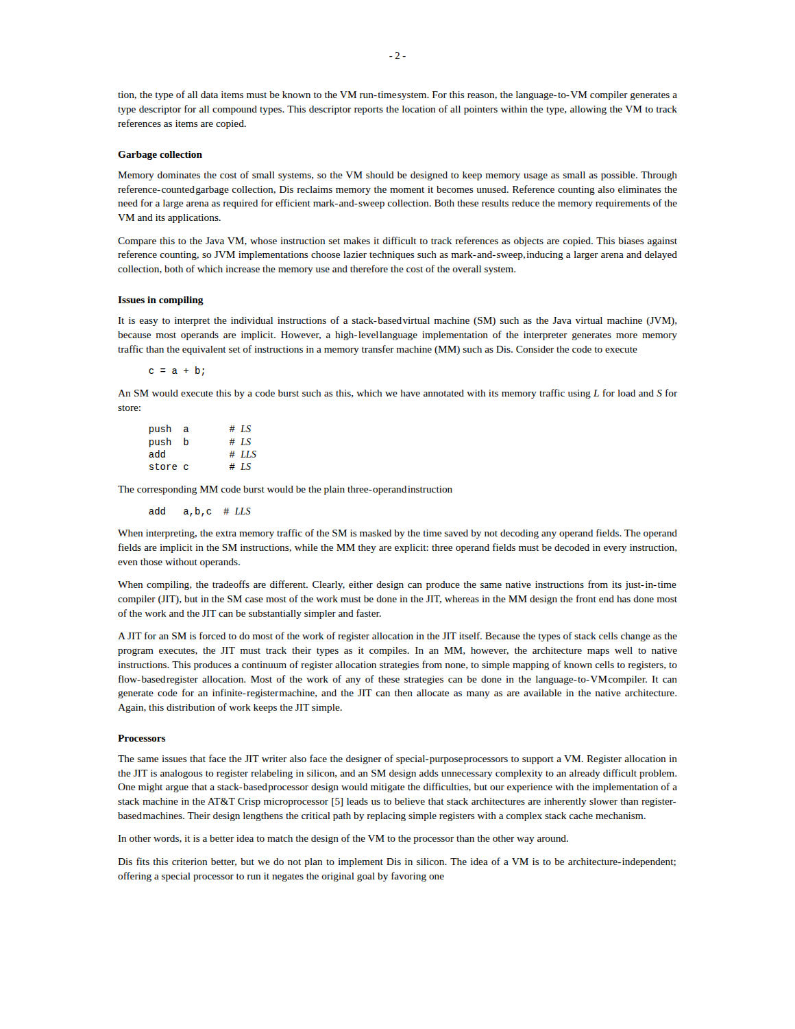- 2 -
tion, the type of all data items must be known to the VM run- time system. For this reason, the language- to- VM compiler generates a type descriptor for all compound types. This descriptor reports the location of all pointers within the type, allowing the VM to track references as items are copied.
Garbage collection
Memory dominates the cost of small systems, so the VM should be designed to keep memory usage as small as possible. Through reference- counted garbage collection, Dis reclaims memory the moment it becomes unused. Reference counting also eliminates the need for a large arena as required for efficient mark- and- sweep collection. Both these results reduce the memory requirements of the VM and its applications.
Compare this to the Java VM, whose instruction set makes it difficult to track references as objects are copied. This biases against reference counting, so JVM implementations choose lazier techniques such as mark- and- sweep, inducing a larger arena and delayed collection, both of which increase the memory use and therefore the cost of the overall system.
Issues in compiling
It is easy to interpret the individual instructions of a stack- based virtual machine (SM) such as the Java virtual machine (JVM), because most operands are implicit. However, a high- level language implementation of the interpreter generates more memory traffic than the equivalent set of instructions in a memory transfer machine (MM) such as Dis. Consider the code to execute
c = a + b;
An SM would execute this by a code burst such as this, which we have annotated with its memory traffic using L for load and S for store:
push  a       # LS
push  b       # LS
add           # LLS
store c       # LS
The corresponding MM code burst would be the plain three- operand instruction
add   a,b,c  # LLS
When interpreting, the extra memory traffic of the SM is masked by the time saved by not decoding any operand fields. The operand fields are implicit in the SM instructions, while the MM they are explicit: three operand fields must be decoded in every instruction, even those without operands.
When compiling, the tradeoffs are different. Clearly, either design can produce the same native instructions from its just- in- time compiler (JIT), but in the SM case most of the work must be done in the JIT, whereas in the MM design the front end has done most of the work and the JIT can be substantially simpler and faster.
A JIT for an SM is forced to do most of the work of register allocation in the JIT itself. Because the types of stack cells change as the program executes, the JIT must track their types as it compiles. In an MM, however, the architecture maps well to native instructions. This produces a continuum of register allocation strategies from none, to simple mapping of known cells to registers, to flow- based register allocation. Most of the work of any of these strategies can be done in the language- to- VM compiler. It can generate code for an infinite- register machine, and the JIT can then allocate as many as are available in the native architecture. Again, this distribution of work keeps the JIT simple.
Processors
The same issues that face the JIT writer also face the designer of special- purpose processors to support a VM. Register allocation in the JIT is analogous to register relabeling in silicon, and an SM design adds unnecessary complexity to an already difficult problem. One might argue that a stack- based processor design would mitigate the difficulties, but our experience with the implementation of a stack machine in the AT&T Crisp microprocessor [5] leads us to believe that stack architectures are inherently slower than register- based machines. Their design lengthens the critical path by replacing simple registers with a complex stack cache mechanism.
In other words, it is a better idea to match the design of the VM to the processor than the other way around.
Dis fits this criterion better, but we do not plan to implement Dis in silicon. The idea of a VM is to be architecture- independent; offering a special processor to run it negates the original goal by favoring one